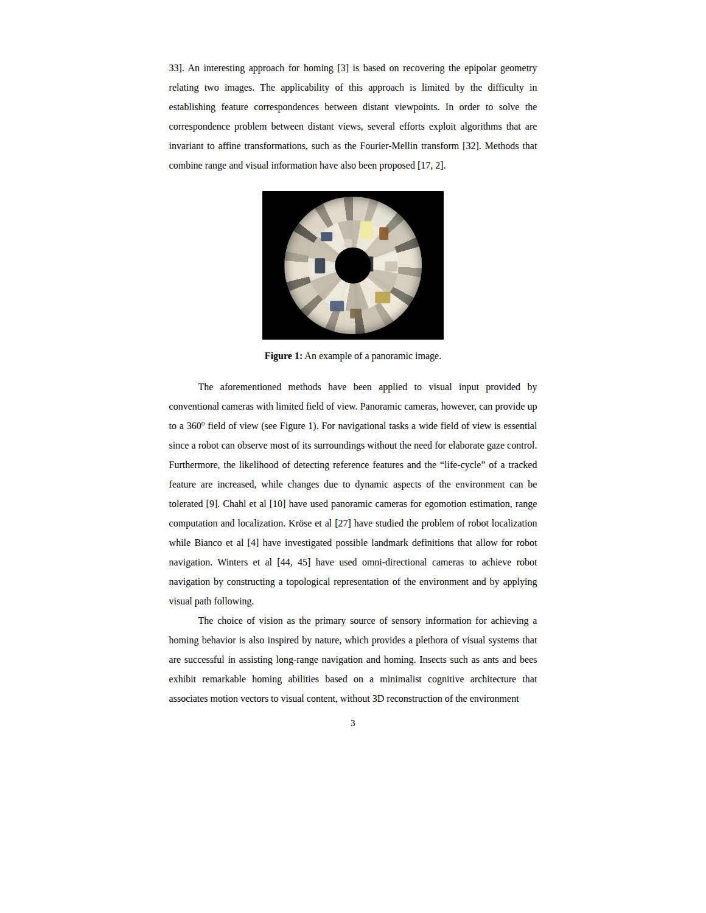33]. An interesting approach for homing [3] is based on recovering the epipolar geometry relating two images. The applicability of this approach is limited by the difficulty in establishing feature correspondences between distant viewpoints. In order to solve the correspondence problem between distant views, several efforts exploit algorithms that are invariant to affine transformations, such as the Fourier-Mellin transform [32]. Methods that combine range and visual information have also been proposed [17, 2].
Figure 1: An example of a panoramic image.
The aforementioned methods have been applied to visual input provided by conventional cameras with limited field of view. Panoramic cameras, however, can provide up to a 360o field of view (see Figure 1). For navigational tasks a wide field of view is essential since a robot can observe most of its surroundings without the need for elaborate gaze control. Furthermore, the likelihood of detecting reference features and the “life-cycle” of a tracked feature are increased, while changes due to dynamic aspects of the environment can be tolerated [9]. Chahl et al [10] have used panoramic cameras for egomotion estimation, range computation and localization. Kröse et al [27] have studied the problem of robot localization while Bianco et al [4] have investigated possible landmark definitions that allow for robot navigation. Winters et al [44, 45] have used omni-directional cameras to achieve robot navigation by constructing a topological representation of the environment and by applying visual path following.
The choice of vision as the primary source of sensory information for achieving a homing behavior is also inspired by nature, which provides a plethora of visual systems that are successful in assisting long-range navigation and homing. Insects such as ants and bees exhibit remarkable homing abilities based on a minimalist cognitive architecture that associates motion vectors to visual content, without 3D reconstruction of the environment
3